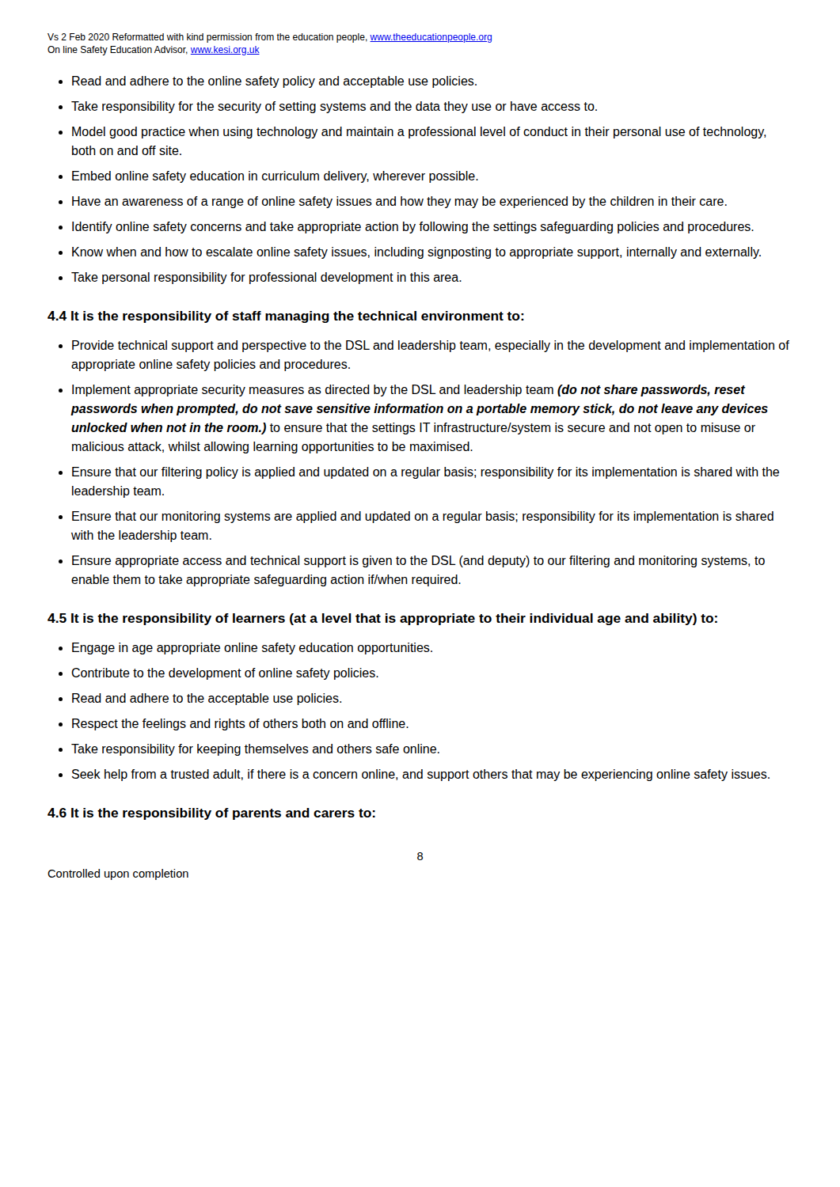Vs 2 Feb 2020 Reformatted with kind permission from the education people, www.theeducationpeople.org
On line Safety Education Advisor, www.kesi.org.uk
Read and adhere to the online safety policy and acceptable use policies.
Take responsibility for the security of setting systems and the data they use or have access to.
Model good practice when using technology and maintain a professional level of conduct in their personal use of technology, both on and off site.
Embed online safety education in curriculum delivery, wherever possible.
Have an awareness of a range of online safety issues and how they may be experienced by the children in their care.
Identify online safety concerns and take appropriate action by following the settings safeguarding policies and procedures.
Know when and how to escalate online safety issues, including signposting to appropriate support, internally and externally.
Take personal responsibility for professional development in this area.
4.4 It is the responsibility of staff managing the technical environment to:
Provide technical support and perspective to the DSL and leadership team, especially in the development and implementation of appropriate online safety policies and procedures.
Implement appropriate security measures as directed by the DSL and leadership team (do not share passwords, reset passwords when prompted, do not save sensitive information on a portable memory stick, do not leave any devices unlocked when not in the room.) to ensure that the settings IT infrastructure/system is secure and not open to misuse or malicious attack, whilst allowing learning opportunities to be maximised.
Ensure that our filtering policy is applied and updated on a regular basis; responsibility for its implementation is shared with the leadership team.
Ensure that our monitoring systems are applied and updated on a regular basis; responsibility for its implementation is shared with the leadership team.
Ensure appropriate access and technical support is given to the DSL (and deputy) to our filtering and monitoring systems, to enable them to take appropriate safeguarding action if/when required.
4.5 It is the responsibility of learners (at a level that is appropriate to their individual age and ability) to:
Engage in age appropriate online safety education opportunities.
Contribute to the development of online safety policies.
Read and adhere to the acceptable use policies.
Respect the feelings and rights of others both on and offline.
Take responsibility for keeping themselves and others safe online.
Seek help from a trusted adult, if there is a concern online, and support others that may be experiencing online safety issues.
4.6 It is the responsibility of parents and carers to:
8
Controlled upon completion